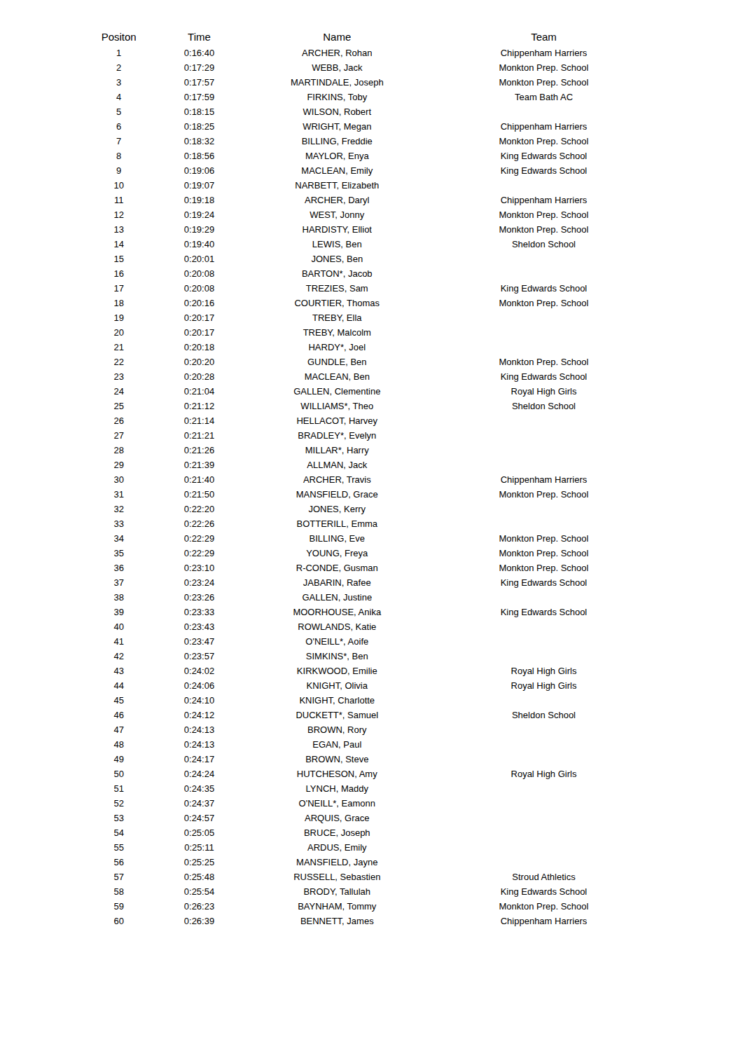| Positon | Time | Name | Team |
| --- | --- | --- | --- |
| 1 | 0:16:40 | ARCHER, Rohan | Chippenham Harriers |
| 2 | 0:17:29 | WEBB, Jack | Monkton Prep. School |
| 3 | 0:17:57 | MARTINDALE, Joseph | Monkton Prep. School |
| 4 | 0:17:59 | FIRKINS, Toby | Team Bath AC |
| 5 | 0:18:15 | WILSON, Robert | |
| 6 | 0:18:25 | WRIGHT, Megan | Chippenham Harriers |
| 7 | 0:18:32 | BILLING, Freddie | Monkton Prep. School |
| 8 | 0:18:56 | MAYLOR, Enya | King Edwards School |
| 9 | 0:19:06 | MACLEAN, Emily | King Edwards School |
| 10 | 0:19:07 | NARBETT, Elizabeth | |
| 11 | 0:19:18 | ARCHER, Daryl | Chippenham Harriers |
| 12 | 0:19:24 | WEST, Jonny | Monkton Prep. School |
| 13 | 0:19:29 | HARDISTY, Elliot | Monkton Prep. School |
| 14 | 0:19:40 | LEWIS, Ben | Sheldon School |
| 15 | 0:20:01 | JONES, Ben | |
| 16 | 0:20:08 | BARTON*, Jacob | |
| 17 | 0:20:08 | TREZIES, Sam | King Edwards School |
| 18 | 0:20:16 | COURTIER, Thomas | Monkton Prep. School |
| 19 | 0:20:17 | TREBY, Ella | |
| 20 | 0:20:17 | TREBY, Malcolm | |
| 21 | 0:20:18 | HARDY*, Joel | |
| 22 | 0:20:20 | GUNDLE, Ben | Monkton Prep. School |
| 23 | 0:20:28 | MACLEAN, Ben | King Edwards School |
| 24 | 0:21:04 | GALLEN, Clementine | Royal High Girls |
| 25 | 0:21:12 | WILLIAMS*, Theo | Sheldon School |
| 26 | 0:21:14 | HELLACOT, Harvey | |
| 27 | 0:21:21 | BRADLEY*, Evelyn | |
| 28 | 0:21:26 | MILLAR*, Harry | |
| 29 | 0:21:39 | ALLMAN, Jack | |
| 30 | 0:21:40 | ARCHER, Travis | Chippenham Harriers |
| 31 | 0:21:50 | MANSFIELD, Grace | Monkton Prep. School |
| 32 | 0:22:20 | JONES, Kerry | |
| 33 | 0:22:26 | BOTTERILL, Emma | |
| 34 | 0:22:29 | BILLING, Eve | Monkton Prep. School |
| 35 | 0:22:29 | YOUNG, Freya | Monkton Prep. School |
| 36 | 0:23:10 | R-CONDE, Gusman | Monkton Prep. School |
| 37 | 0:23:24 | JABARIN, Rafee | King Edwards School |
| 38 | 0:23:26 | GALLEN, Justine | |
| 39 | 0:23:33 | MOORHOUSE, Anika | King Edwards School |
| 40 | 0:23:43 | ROWLANDS, Katie | |
| 41 | 0:23:47 | O'NEILL*, Aoife | |
| 42 | 0:23:57 | SIMKINS*, Ben | |
| 43 | 0:24:02 | KIRKWOOD, Emilie | Royal High Girls |
| 44 | 0:24:06 | KNIGHT, Olivia | Royal High Girls |
| 45 | 0:24:10 | KNIGHT, Charlotte | |
| 46 | 0:24:12 | DUCKETT*, Samuel | Sheldon School |
| 47 | 0:24:13 | BROWN, Rory | |
| 48 | 0:24:13 | EGAN, Paul | |
| 49 | 0:24:17 | BROWN, Steve | |
| 50 | 0:24:24 | HUTCHESON, Amy | Royal High Girls |
| 51 | 0:24:35 | LYNCH, Maddy | |
| 52 | 0:24:37 | O'NEILL*, Eamonn | |
| 53 | 0:24:57 | ARQUIS, Grace | |
| 54 | 0:25:05 | BRUCE, Joseph | |
| 55 | 0:25:11 | ARDUS, Emily | |
| 56 | 0:25:25 | MANSFIELD, Jayne | |
| 57 | 0:25:48 | RUSSELL, Sebastien | Stroud Athletics |
| 58 | 0:25:54 | BRODY, Tallulah | King Edwards School |
| 59 | 0:26:23 | BAYNHAM, Tommy | Monkton Prep. School |
| 60 | 0:26:39 | BENNETT, James | Chippenham Harriers |